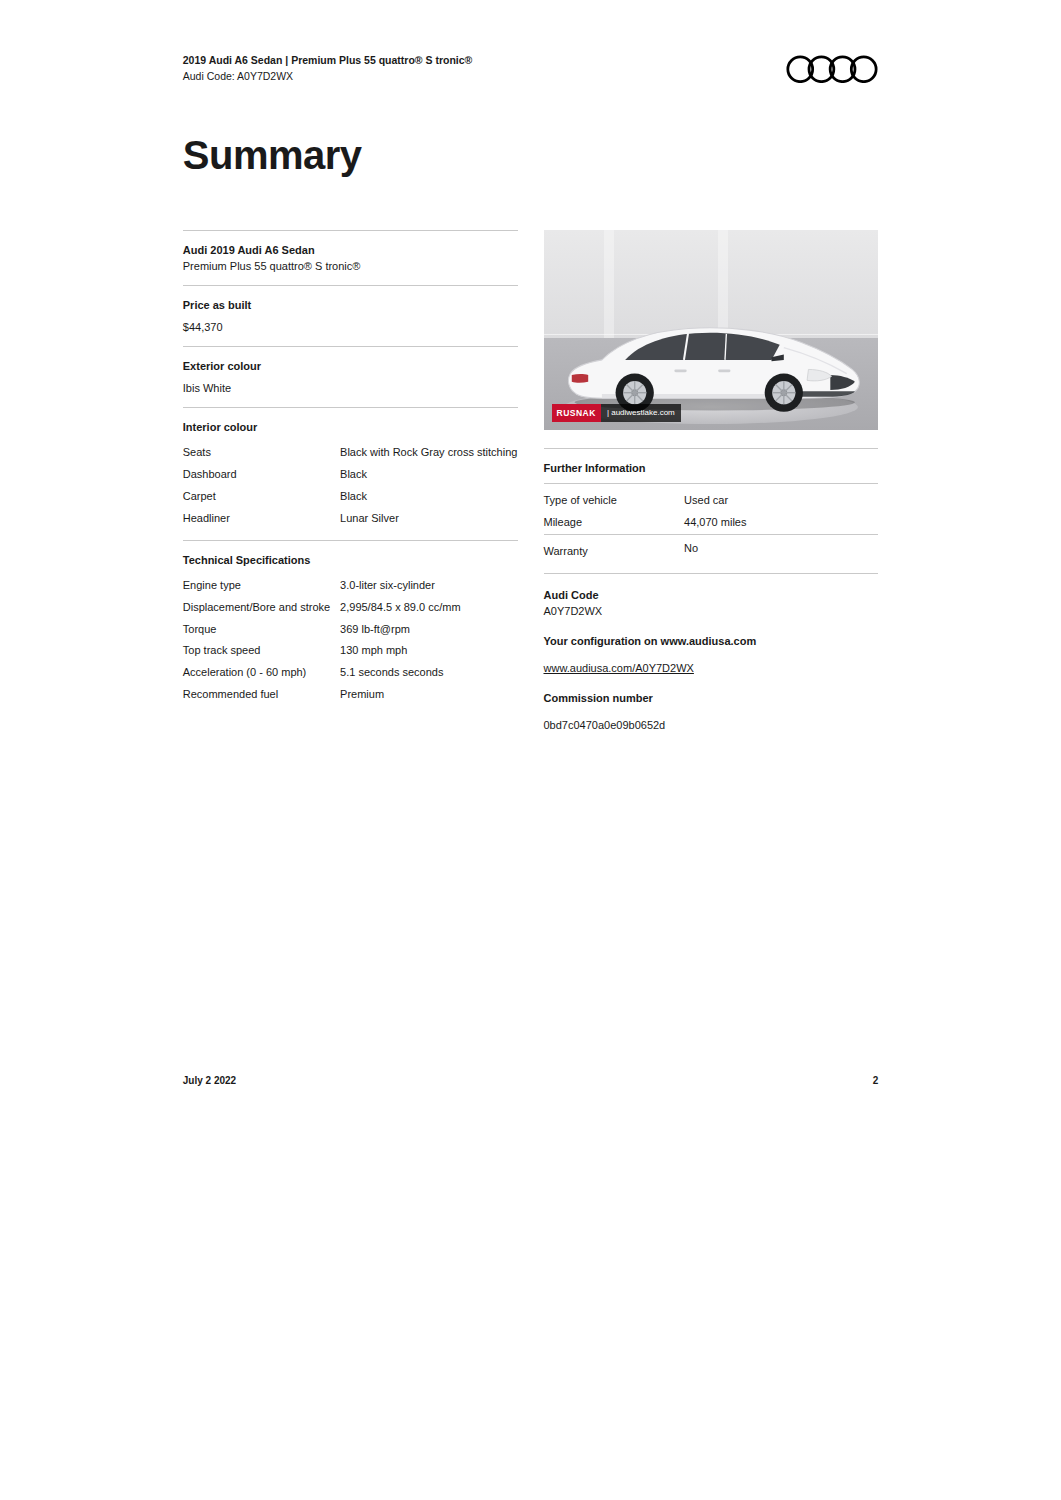2019 Audi A6 Sedan | Premium Plus 55 quattro® S tronic®
Audi Code: A0Y7D2WX
Summary
Audi 2019 Audi A6 Sedan
Premium Plus 55 quattro® S tronic®
Price as built
$44,370
Exterior colour
Ibis White
Interior colour
| Seats | Black with Rock Gray cross stitching |
| Dashboard | Black |
| Carpet | Black |
| Headliner | Lunar Silver |
Technical Specifications
| Engine type | 3.0-liter six-cylinder |
| Displacement/Bore and stroke | 2,995/84.5 x 89.0 cc/mm |
| Torque | 369 lb-ft@rpm |
| Top track speed | 130 mph mph |
| Acceleration (0 - 60 mph) | 5.1 seconds seconds |
| Recommended fuel | Premium |
RUSNAK | audiwestlake.com
Further Information
| Type of vehicle | Used car |
| Mileage | 44,070 miles |
| Warranty | No |
Audi Code
A0Y7D2WX
Your configuration on www.audiusa.com
www.audiusa.com/A0Y7D2WX
Commission number
0bd7c0470a0e09b0652d
July 2 2022 2